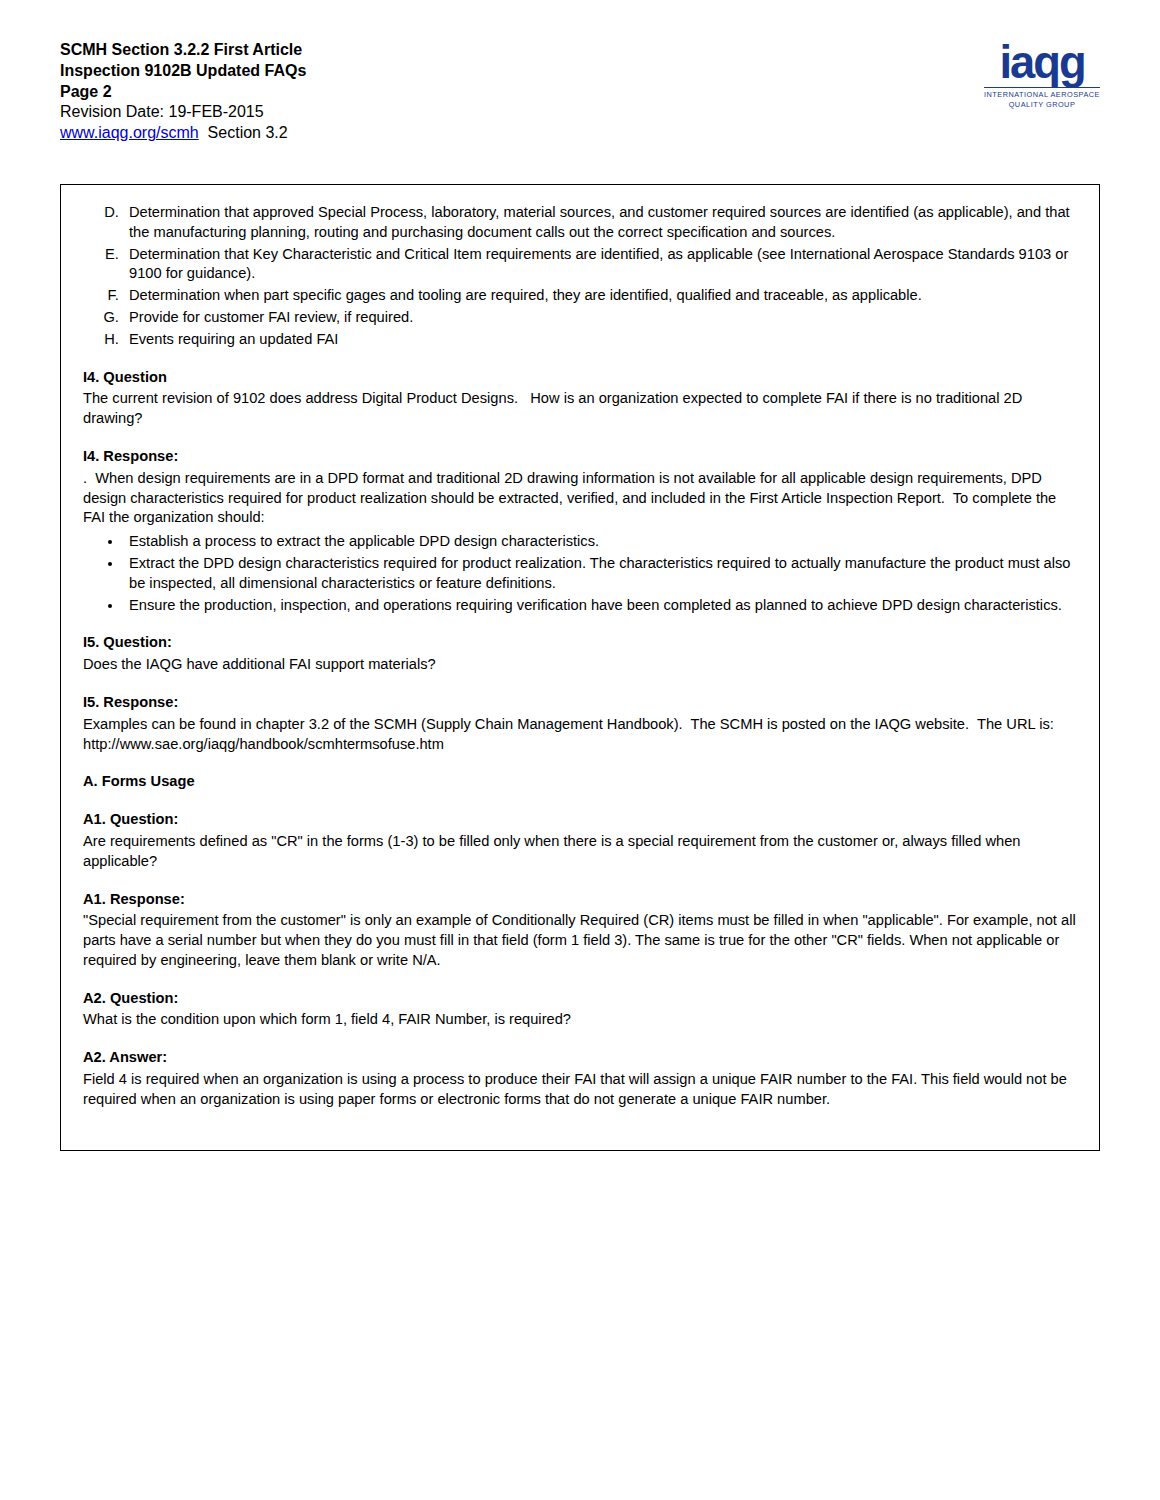SCMH Section 3.2.2 First Article
Inspection 9102B Updated FAQs
Page 2
Revision Date: 19-FEB-2015
www.iaqg.org/scmh Section 3.2
iaqg
INTERNATIONAL AEROSPACE
QUALITY GROUP
Determination that approved Special Process, laboratory, material sources, and customer required sources are identified (as applicable), and that the manufacturing planning, routing and purchasing document calls out the correct specification and sources.
Determination that Key Characteristic and Critical Item requirements are identified, as applicable (see International Aerospace Standards 9103 or 9100 for guidance).
Determination when part specific gages and tooling are required, they are identified, qualified and traceable, as applicable.
Provide for customer FAI review, if required.
Events requiring an updated FAI
I4. Question
The current revision of 9102 does address Digital Product Designs. How is an organization expected to complete FAI if there is no traditional 2D drawing?
I4. Response:
. When design requirements are in a DPD format and traditional 2D drawing information is not available for all applicable design requirements, DPD design characteristics required for product realization should be extracted, verified, and included in the First Article Inspection Report. To complete the FAI the organization should:
Establish a process to extract the applicable DPD design characteristics.
Extract the DPD design characteristics required for product realization. The characteristics required to actually manufacture the product must also be inspected, all dimensional characteristics or feature definitions.
Ensure the production, inspection, and operations requiring verification have been completed as planned to achieve DPD design characteristics.
I5. Question:
Does the IAQG have additional FAI support materials?
I5. Response:
Examples can be found in chapter 3.2 of the SCMH (Supply Chain Management Handbook). The SCMH is posted on the IAQG website. The URL is: http://www.sae.org/iaqg/handbook/scmhtermsofuse.htm
A. Forms Usage
A1. Question:
Are requirements defined as "CR" in the forms (1-3) to be filled only when there is a special requirement from the customer or, always filled when applicable?
A1. Response:
"Special requirement from the customer" is only an example of Conditionally Required (CR) items must be filled in when "applicable". For example, not all parts have a serial number but when they do you must fill in that field (form 1 field 3). The same is true for the other "CR" fields. When not applicable or required by engineering, leave them blank or write N/A.
A2. Question:
What is the condition upon which form 1, field 4, FAIR Number, is required?
A2. Answer:
Field 4 is required when an organization is using a process to produce their FAI that will assign a unique FAIR number to the FAI. This field would not be required when an organization is using paper forms or electronic forms that do not generate a unique FAIR number.